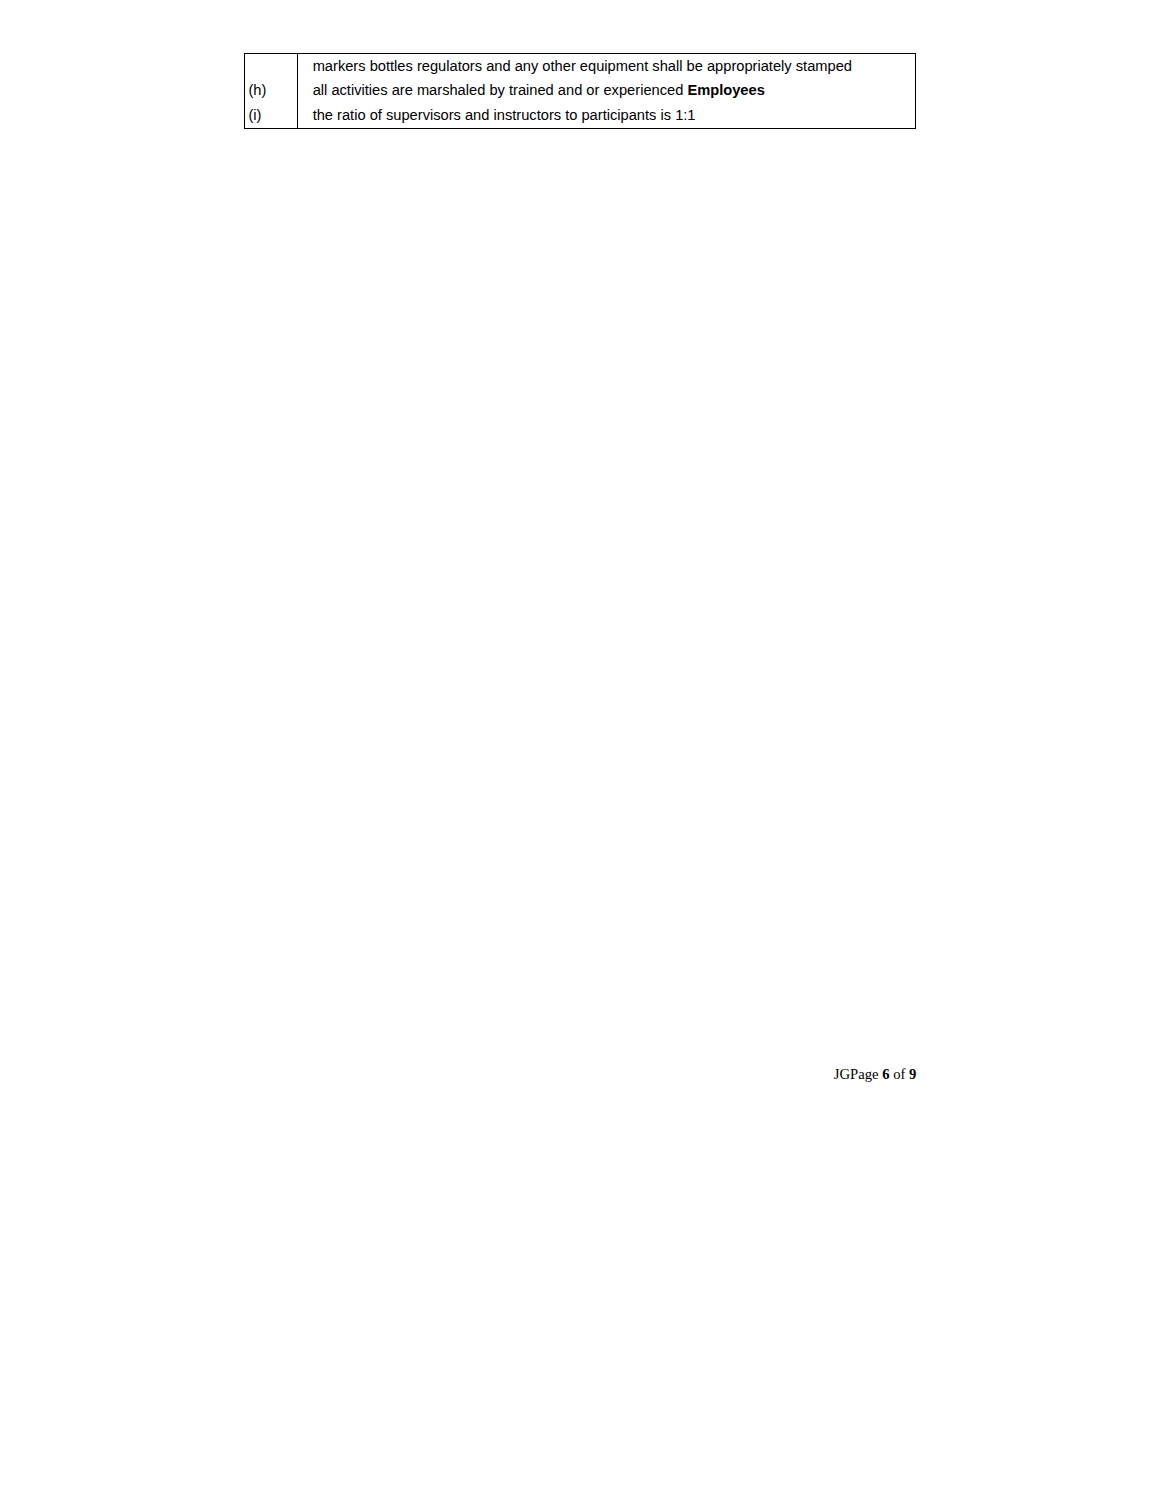| | markers bottles regulators and any other equipment shall be appropriately stamped |
| (h) | all activities are marshaled by trained and or experienced Employees |
| (i) | the ratio of supervisors and instructors to participants is 1:1 |
JGPage 6 of 9